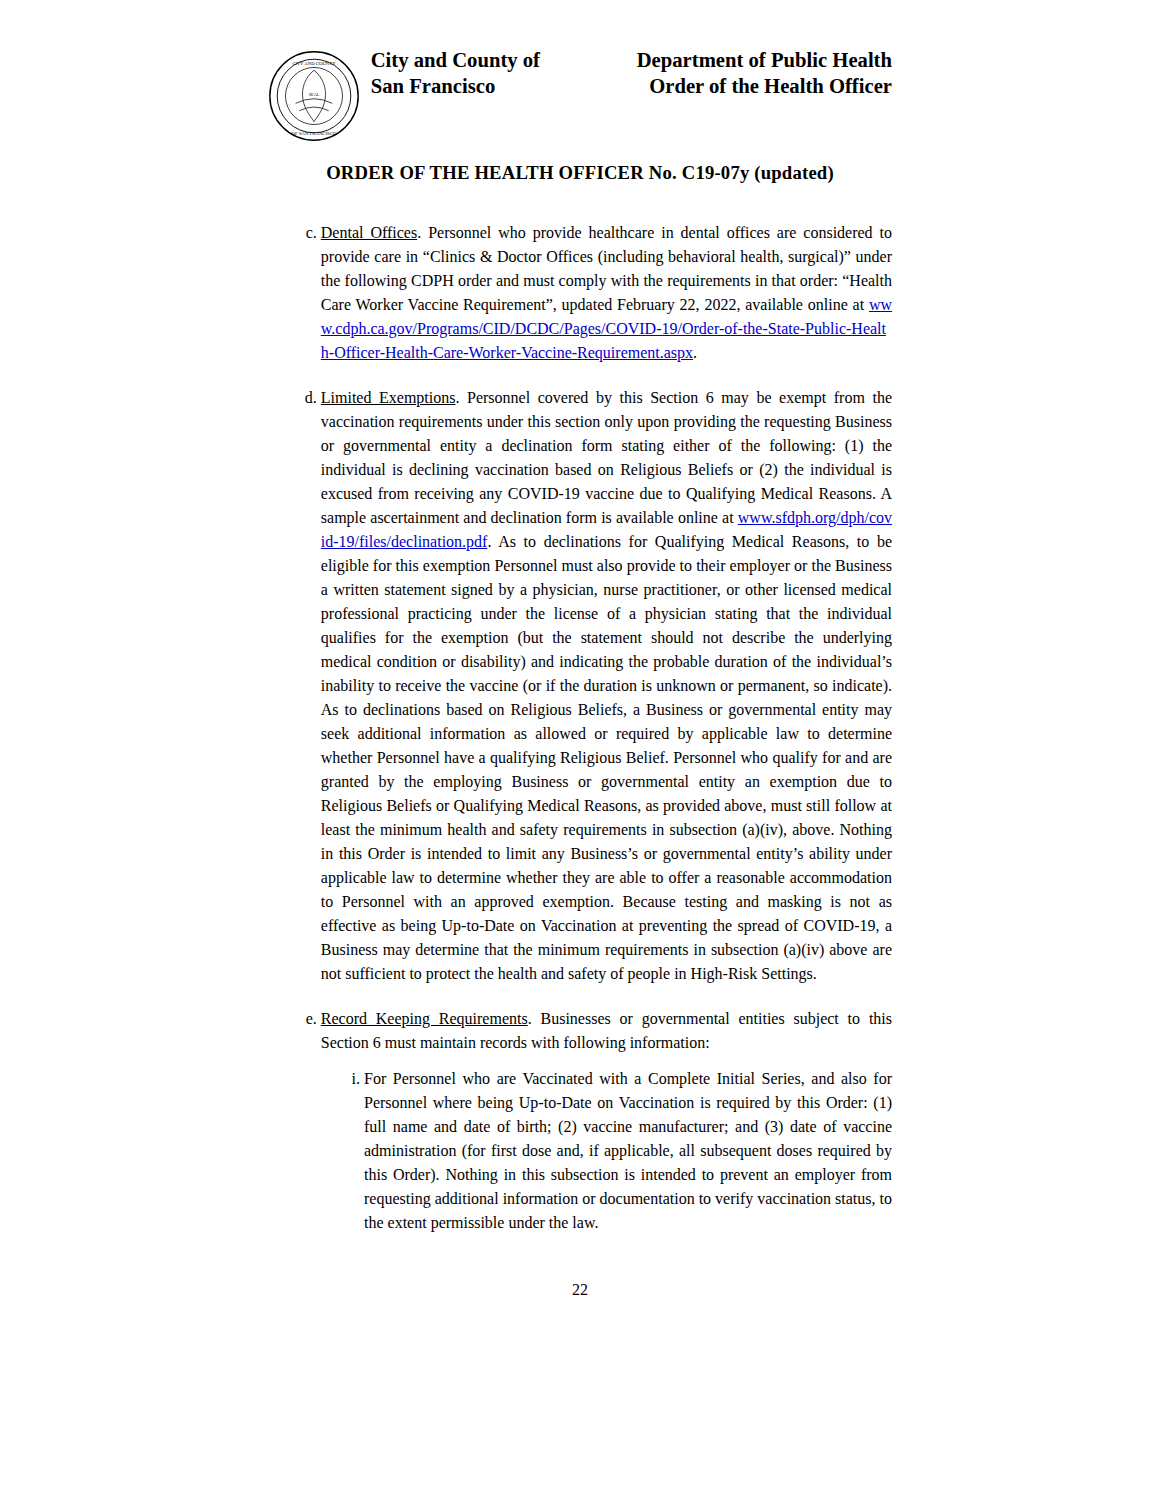CITY AND COUNTY OF SAN FRANCISCO SEAL
City and County of
San Francisco
Department of Public Health
Order of the Health Officer
ORDER OF THE HEALTH OFFICER No. C19-07y (updated)
Dental Offices. Personnel who provide healthcare in dental offices are considered to provide care in “Clinics & Doctor Offices (including behavioral health, surgical)” under the following CDPH order and must comply with the requirements in that order: “Health Care Worker Vaccine Requirement”, updated February 22, 2022, available online at www.cdph.ca.gov/Programs/CID/DCDC/Pages/COVID-19/Order-of-the-State-Public-Health-Officer-Health-Care-Worker-Vaccine-Requirement.aspx.
Limited Exemptions. Personnel covered by this Section 6 may be exempt from the vaccination requirements under this section only upon providing the requesting Business or governmental entity a declination form stating either of the following: (1) the individual is declining vaccination based on Religious Beliefs or (2) the individual is excused from receiving any COVID-19 vaccine due to Qualifying Medical Reasons. A sample ascertainment and declination form is available online at www.sfdph.org/dph/covid-19/files/declination.pdf. As to declinations for Qualifying Medical Reasons, to be eligible for this exemption Personnel must also provide to their employer or the Business a written statement signed by a physician, nurse practitioner, or other licensed medical professional practicing under the license of a physician stating that the individual qualifies for the exemption (but the statement should not describe the underlying medical condition or disability) and indicating the probable duration of the individual’s inability to receive the vaccine (or if the duration is unknown or permanent, so indicate). As to declinations based on Religious Beliefs, a Business or governmental entity may seek additional information as allowed or required by applicable law to determine whether Personnel have a qualifying Religious Belief. Personnel who qualify for and are granted by the employing Business or governmental entity an exemption due to Religious Beliefs or Qualifying Medical Reasons, as provided above, must still follow at least the minimum health and safety requirements in subsection (a)(iv), above. Nothing in this Order is intended to limit any Business’s or governmental entity’s ability under applicable law to determine whether they are able to offer a reasonable accommodation to Personnel with an approved exemption. Because testing and masking is not as effective as being Up-to-Date on Vaccination at preventing the spread of COVID-19, a Business may determine that the minimum requirements in subsection (a)(iv) above are not sufficient to protect the health and safety of people in High-Risk Settings.
Record Keeping Requirements. Businesses or governmental entities subject to this Section 6 must maintain records with following information:
For Personnel who are Vaccinated with a Complete Initial Series, and also for Personnel where being Up-to-Date on Vaccination is required by this Order: (1) full name and date of birth; (2) vaccine manufacturer; and (3) date of vaccine administration (for first dose and, if applicable, all subsequent doses required by this Order). Nothing in this subsection is intended to prevent an employer from requesting additional information or documentation to verify vaccination status, to the extent permissible under the law.
22